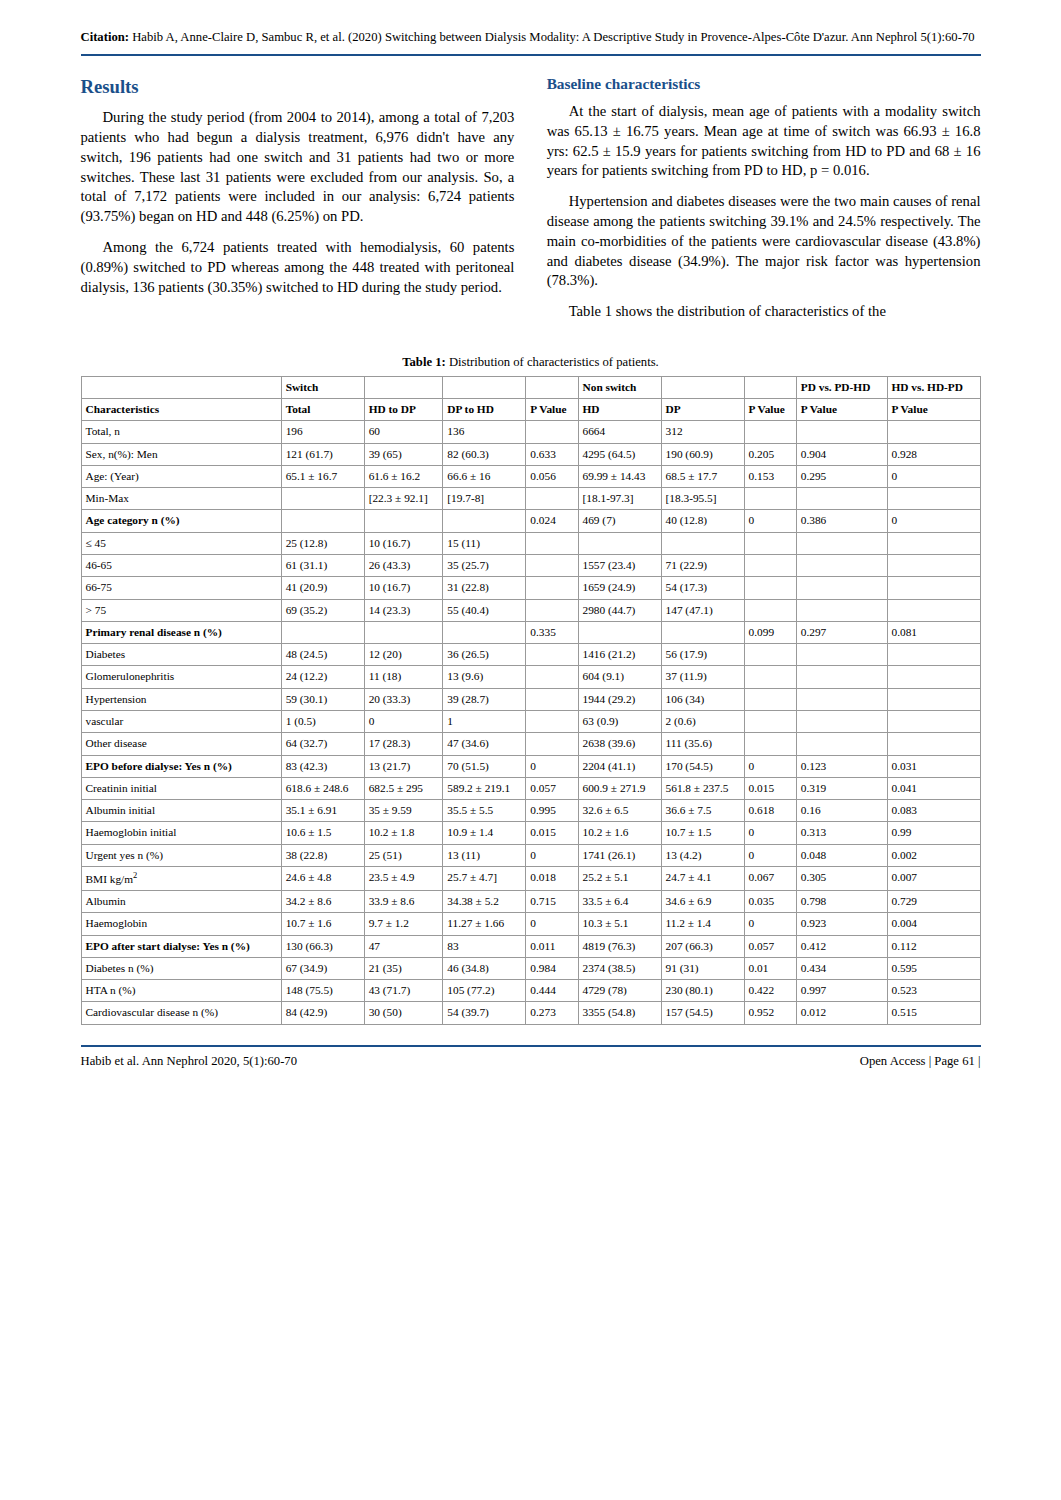Citation: Habib A, Anne-Claire D, Sambuc R, et al. (2020) Switching between Dialysis Modality: A Descriptive Study in Provence-Alpes-Côte D'azur. Ann Nephrol 5(1):60-70
Results
During the study period (from 2004 to 2014), among a total of 7,203 patients who had begun a dialysis treatment, 6,976 didn't have any switch, 196 patients had one switch and 31 patients had two or more switches. These last 31 patients were excluded from our analysis. So, a total of 7,172 patients were included in our analysis: 6,724 patients (93.75%) began on HD and 448 (6.25%) on PD.
Among the 6,724 patients treated with hemodialysis, 60 patents (0.89%) switched to PD whereas among the 448 treated with peritoneal dialysis, 136 patients (30.35%) switched to HD during the study period.
Baseline characteristics
At the start of dialysis, mean age of patients with a modality switch was 65.13 ± 16.75 years. Mean age at time of switch was 66.93 ± 16.8 yrs: 62.5 ± 15.9 years for patients switching from HD to PD and 68 ± 16 years for patients switching from PD to HD, p = 0.016.
Hypertension and diabetes diseases were the two main causes of renal disease among the patients switching 39.1% and 24.5% respectively. The main co-morbidities of the patients were cardiovascular disease (43.8%) and diabetes disease (34.9%). The major risk factor was hypertension (78.3%).
Table 1 shows the distribution of characteristics of the
Table 1: Distribution of characteristics of patients.
| | Switch | | | | Non switch | | | PD vs. PD-HD | HD vs. HD-PD |
| --- | --- | --- | --- | --- | --- | --- | --- | --- | --- |
| Characteristics | Total | HD to DP | DP to HD | P Value | HD | DP | P Value | P Value | P Value |
| Total, n | 196 | 60 | 136 | | 6664 | 312 | | | |
| Sex, n(%): Men | 121 (61.7) | 39 (65) | 82 (60.3) | 0.633 | 4295 (64.5) | 190 (60.9) | 0.205 | 0.904 | 0.928 |
| Age: (Year) | 65.1 ± 16.7 | 61.6 ± 16.2 | 66.6 ± 16 | 0.056 | 69.99 ± 14.43 | 68.5 ± 17.7 | 0.153 | 0.295 | 0 |
| Min-Max | | [22.3 ± 92.1] | [19.7-8] | | [18.1-97.3] | [18.3-95.5] | | | |
| Age category n (%) | | | | 0.024 | 469 (7) | 40 (12.8) | 0 | 0.386 | 0 |
| ≤ 45 | 25 (12.8) | 10 (16.7) | 15 (11) | | | | | | |
| 46-65 | 61 (31.1) | 26 (43.3) | 35 (25.7) | | 1557 (23.4) | 71 (22.9) | | | |
| 66-75 | 41 (20.9) | 10 (16.7) | 31 (22.8) | | 1659 (24.9) | 54 (17.3) | | | |
| > 75 | 69 (35.2) | 14 (23.3) | 55 (40.4) | | 2980 (44.7) | 147 (47.1) | | | |
| Primary renal disease n (%) | | | | 0.335 | | | 0.099 | 0.297 | 0.081 |
| Diabetes | 48 (24.5) | 12 (20) | 36 (26.5) | | 1416 (21.2) | 56 (17.9) | | | |
| Glomerulonephritis | 24 (12.2) | 11 (18) | 13 (9.6) | | 604 (9.1) | 37 (11.9) | | | |
| Hypertension | 59 (30.1) | 20 (33.3) | 39 (28.7) | | 1944 (29.2) | 106 (34) | | | |
| vascular | 1 (0.5) | 0 | 1 | | 63 (0.9) | 2 (0.6) | | | |
| Other disease | 64 (32.7) | 17 (28.3) | 47 (34.6) | | 2638 (39.6) | 111 (35.6) | | | |
| EPO before dialyse: Yes n (%) | 83 (42.3) | 13 (21.7) | 70 (51.5) | 0 | 2204 (41.1) | 170 (54.5) | 0 | 0.123 | 0.031 |
| Creatinin initial | 618.6 ± 248.6 | 682.5 ± 295 | 589.2 ± 219.1 | 0.057 | 600.9 ± 271.9 | 561.8 ± 237.5 | 0.015 | 0.319 | 0.041 |
| Albumin initial | 35.1 ± 6.91 | 35 ± 9.59 | 35.5 ± 5.5 | 0.995 | 32.6 ± 6.5 | 36.6 ± 7.5 | 0.618 | 0.16 | 0.083 |
| Haemoglobin initial | 10.6 ± 1.5 | 10.2 ± 1.8 | 10.9 ± 1.4 | 0.015 | 10.2 ± 1.6 | 10.7 ± 1.5 | 0 | 0.313 | 0.99 |
| Urgent yes n (%) | 38 (22.8) | 25 (51) | 13 (11) | 0 | 1741 (26.1) | 13 (4.2) | 0 | 0.048 | 0.002 |
| BMI kg/m 2 | 24.6 ± 4.8 | 23.5 ± 4.9 | 25.7 ± 4.7] | 0.018 | 25.2 ± 5.1 | 24.7 ± 4.1 | 0.067 | 0.305 | 0.007 |
| Albumin | 34.2 ± 8.6 | 33.9 ± 8.6 | 34.38 ± 5.2 | 0.715 | 33.5 ± 6.4 | 34.6 ± 6.9 | 0.035 | 0.798 | 0.729 |
| Haemoglobin | 10.7 ± 1.6 | 9.7 ± 1.2 | 11.27 ± 1.66 | 0 | 10.3 ± 5.1 | 11.2 ± 1.4 | 0 | 0.923 | 0.004 |
| EPO after start dialyse: Yes n (%) | 130 (66.3) | 47 | 83 | 0.011 | 4819 (76.3) | 207 (66.3) | 0.057 | 0.412 | 0.112 |
| Diabetes n (%) | 67 (34.9) | 21 (35) | 46 (34.8) | 0.984 | 2374 (38.5) | 91 (31) | 0.01 | 0.434 | 0.595 |
| HTA n (%) | 148 (75.5) | 43 (71.7) | 105 (77.2) | 0.444 | 4729 (78) | 230 (80.1) | 0.422 | 0.997 | 0.523 |
| Cardiovascular disease n (%) | 84 (42.9) | 30 (50) | 54 (39.7) | 0.273 | 3355 (54.8) | 157 (54.5) | 0.952 | 0.012 | 0.515 |
Habib et al. Ann Nephrol 2020, 5(1):60-70 Open Access | Page 61 |